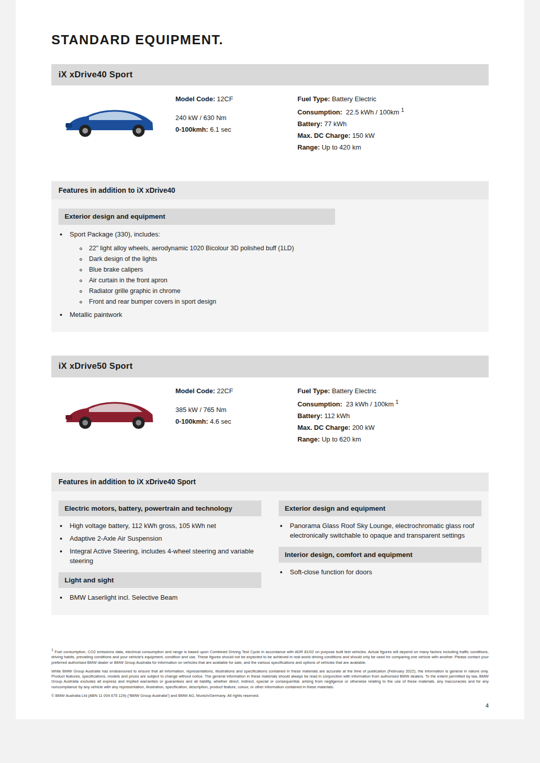STANDARD EQUIPMENT.
iX xDrive40 Sport
Model Code: 12CF
240 kW / 630 Nm
0-100kmh: 6.1 sec
Fuel Type: Battery Electric
Consumption: 22.5 kWh / 100km 1
Battery: 77 kWh
Max. DC Charge: 150 kW
Range: Up to 420 km
Features in addition to iX xDrive40
Exterior design and equipment
Sport Package (330), includes:
22" light alloy wheels, aerodynamic 1020 Bicolour 3D polished buff (1LD)
Dark design of the lights
Blue brake calipers
Air curtain in the front apron
Radiator grille graphic in chrome
Front and rear bumper covers in sport design
Metallic paintwork
iX xDrive50 Sport
Model Code: 22CF
385 kW / 765 Nm
0-100kmh: 4.6 sec
Fuel Type: Battery Electric
Consumption: 23 kWh / 100km 1
Battery: 112 kWh
Max. DC Charge: 200 kW
Range: Up to 620 km
Features in addition to iX xDrive40 Sport
Electric motors, battery, powertrain and technology
High voltage battery, 112 kWh gross, 105 kWh net
Adaptive 2-Axle Air Suspension
Integral Active Steering, includes 4-wheel steering and variable steering
Light and sight
BMW Laserlight incl. Selective Beam
Exterior design and equipment
Panorama Glass Roof Sky Lounge, electrochromatic glass roof electronically switchable to opaque and transparent settings
Interior design, comfort and equipment
Soft-close function for doors
1 Fuel consumption, CO2 emissions data, electrical consumption and range is based upon Combined Driving Test Cycle in accordance with ADR 81/02 on purpose built test vehicles. Actual figures will depend on many factors including traffic conditions, driving habits, prevailing conditions and your vehicle's equipment, condition and use. These figures should not be expected to be achieved in real world driving conditions and should only be used for comparing one vehicle with another. Please contact your preferred authorised BMW dealer or BMW Group Australia for information on vehicles that are available for sale, and the various specifications and options of vehicles that are available.
While BMW Group Australia has endeavoured to ensure that all information, representations, illustrations and specifications contained in these materials are accurate at the time of publication (February 2022), the information is general in nature only. Product features, specifications, models and prices are subject to change without notice. The general information in these materials should always be read in conjunction with information from authorised BMW dealers. To the extent permitted by law, BMW Group Australia excludes all express and implied warranties or guarantees and all liability, whether direct, indirect, special or consequential, arising from negligence or otherwise relating to the use of these materials, any inaccuracies and for any noncompliance by any vehicle with any representation, illustration, specification, description, product feature, colour, or other information contained in these materials.
© BMW Australia Ltd (ABN 11 004 675 129) (“BMW Group Australia”) and BMW AG, Munich/Germany. All rights reserved.
4